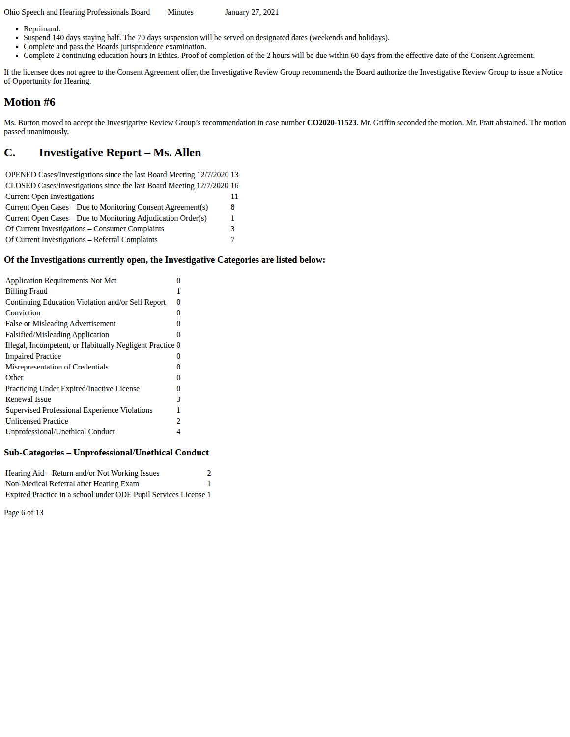Ohio Speech and Hearing Professionals Board Minutes January 27, 2021
Reprimand.
Suspend 140 days staying half. The 70 days suspension will be served on designated dates (weekends and holidays).
Complete and pass the Boards jurisprudence examination.
Complete 2 continuing education hours in Ethics. Proof of completion of the 2 hours will be due within 60 days from the effective date of the Consent Agreement.
If the licensee does not agree to the Consent Agreement offer, the Investigative Review Group recommends the Board authorize the Investigative Review Group to issue a Notice of Opportunity for Hearing.
Motion #6
Ms. Burton moved to accept the Investigative Review Group’s recommendation in case number CO2020-11523. Mr. Griffin seconded the motion. Mr. Pratt abstained. The motion passed unanimously.
C. Investigative Report – Ms. Allen
| OPENED Cases/Investigations since the last Board Meeting 12/7/2020 | 13 |
| CLOSED Cases/Investigations since the last Board Meeting 12/7/2020 | 16 |
| Current Open Investigations | 11 |
| Current Open Cases – Due to Monitoring Consent Agreement(s) | 8 |
| Current Open Cases – Due to Monitoring Adjudication Order(s) | 1 |
| Of Current Investigations – Consumer Complaints | 3 |
| Of Current Investigations – Referral Complaints | 7 |
Of the Investigations currently open, the Investigative Categories are listed below:
| Application Requirements Not Met | 0 |
| Billing Fraud | 1 |
| Continuing Education Violation and/or Self Report | 0 |
| Conviction | 0 |
| False or Misleading Advertisement | 0 |
| Falsified/Misleading Application | 0 |
| Illegal, Incompetent, or Habitually Negligent Practice | 0 |
| Impaired Practice | 0 |
| Misrepresentation of Credentials | 0 |
| Other | 0 |
| Practicing Under Expired/Inactive License | 0 |
| Renewal Issue | 3 |
| Supervised Professional Experience Violations | 1 |
| Unlicensed Practice | 2 |
| Unprofessional/Unethical Conduct | 4 |
Sub-Categories – Unprofessional/Unethical Conduct
| Hearing Aid – Return and/or Not Working Issues | 2 |
| Non-Medical Referral after Hearing Exam | 1 |
| Expired Practice in a school under ODE Pupil Services License | 1 |
Page 6 of 13